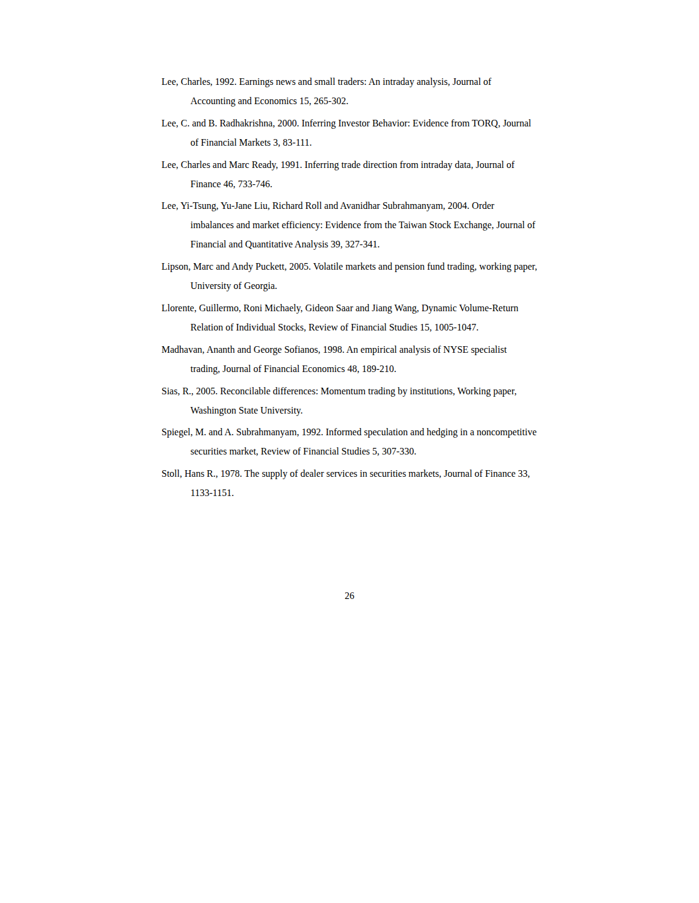Lee, Charles, 1992. Earnings news and small traders: An intraday analysis, Journal of Accounting and Economics 15, 265-302.
Lee, C. and B. Radhakrishna, 2000. Inferring Investor Behavior: Evidence from TORQ, Journal of Financial Markets 3, 83-111.
Lee, Charles and Marc Ready, 1991. Inferring trade direction from intraday data, Journal of Finance 46, 733-746.
Lee, Yi-Tsung, Yu-Jane Liu, Richard Roll and Avanidhar Subrahmanyam, 2004. Order imbalances and market efficiency: Evidence from the Taiwan Stock Exchange, Journal of Financial and Quantitative Analysis 39, 327-341.
Lipson, Marc and Andy Puckett, 2005. Volatile markets and pension fund trading, working paper, University of Georgia.
Llorente, Guillermo, Roni Michaely, Gideon Saar and Jiang Wang, Dynamic Volume-Return Relation of Individual Stocks, Review of Financial Studies 15, 1005-1047.
Madhavan, Ananth and George Sofianos, 1998. An empirical analysis of NYSE specialist trading, Journal of Financial Economics 48, 189-210.
Sias, R., 2005. Reconcilable differences: Momentum trading by institutions, Working paper, Washington State University.
Spiegel, M. and A. Subrahmanyam, 1992. Informed speculation and hedging in a noncompetitive securities market, Review of Financial Studies 5, 307-330.
Stoll, Hans R., 1978. The supply of dealer services in securities markets, Journal of Finance 33, 1133-1151.
26